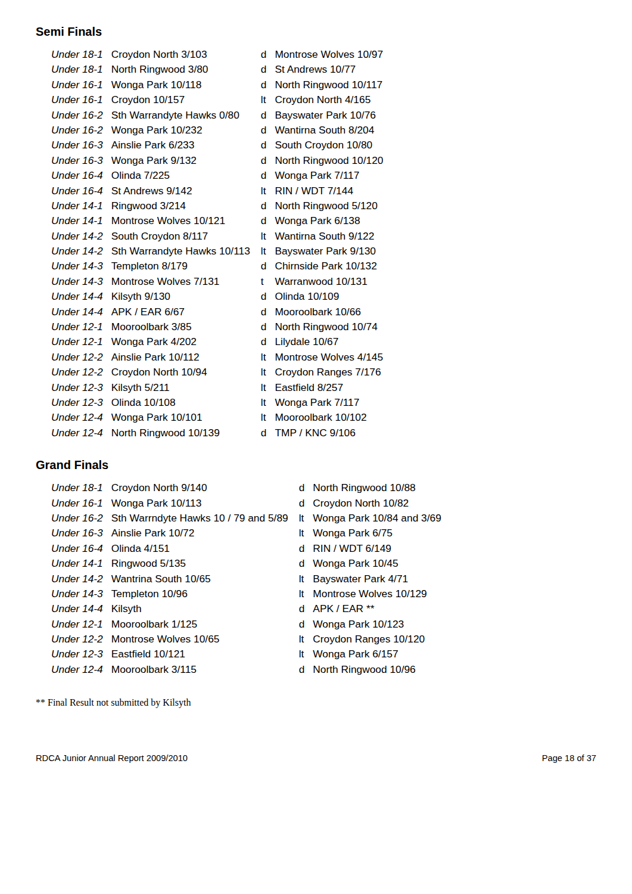Semi Finals
| Under 18-1 | Croydon North 3/103 | d | Montrose Wolves 10/97 |
| Under 18-1 | North Ringwood 3/80 | d | St Andrews 10/77 |
| Under 16-1 | Wonga Park 10/118 | d | North Ringwood 10/117 |
| Under 16-1 | Croydon 10/157 | lt | Croydon North 4/165 |
| Under 16-2 | Sth Warrandyte Hawks 0/80 | d | Bayswater Park 10/76 |
| Under 16-2 | Wonga Park 10/232 | d | Wantirna South 8/204 |
| Under 16-3 | Ainslie Park 6/233 | d | South Croydon 10/80 |
| Under 16-3 | Wonga Park 9/132 | d | North Ringwood 10/120 |
| Under 16-4 | Olinda 7/225 | d | Wonga Park 7/117 |
| Under 16-4 | St Andrews 9/142 | lt | RIN / WDT 7/144 |
| Under 14-1 | Ringwood 3/214 | d | North Ringwood 5/120 |
| Under 14-1 | Montrose Wolves 10/121 | d | Wonga Park 6/138 |
| Under 14-2 | South Croydon 8/117 | lt | Wantirna South 9/122 |
| Under 14-2 | Sth Warrandyte Hawks 10/113 | lt | Bayswater Park 9/130 |
| Under 14-3 | Templeton 8/179 | d | Chirnside Park 10/132 |
| Under 14-3 | Montrose Wolves 7/131 | t | Warranwood 10/131 |
| Under 14-4 | Kilsyth 9/130 | d | Olinda 10/109 |
| Under 14-4 | APK / EAR 6/67 | d | Mooroolbark 10/66 |
| Under 12-1 | Mooroolbark 3/85 | d | North Ringwood 10/74 |
| Under 12-1 | Wonga Park 4/202 | d | Lilydale 10/67 |
| Under 12-2 | Ainslie Park 10/112 | lt | Montrose Wolves 4/145 |
| Under 12-2 | Croydon North 10/94 | lt | Croydon Ranges 7/176 |
| Under 12-3 | Kilsyth 5/211 | lt | Eastfield 8/257 |
| Under 12-3 | Olinda 10/108 | lt | Wonga Park 7/117 |
| Under 12-4 | Wonga Park 10/101 | lt | Mooroolbark 10/102 |
| Under 12-4 | North Ringwood 10/139 | d | TMP / KNC 9/106 |
Grand Finals
| Under 18-1 | Croydon North 9/140 | d | North Ringwood 10/88 |
| Under 16-1 | Wonga Park 10/113 | d | Croydon North 10/82 |
| Under 16-2 | Sth Warrndyte Hawks 10 / 79 and 5/89 | lt | Wonga Park 10/84 and 3/69 |
| Under 16-3 | Ainslie Park 10/72 | lt | Wonga Park 6/75 |
| Under 16-4 | Olinda 4/151 | d | RIN / WDT 6/149 |
| Under 14-1 | Ringwood 5/135 | d | Wonga Park 10/45 |
| Under 14-2 | Wantrina South 10/65 | lt | Bayswater Park 4/71 |
| Under 14-3 | Templeton 10/96 | lt | Montrose Wolves 10/129 |
| Under 14-4 | Kilsyth | d | APK / EAR ** |
| Under 12-1 | Mooroolbark 1/125 | d | Wonga Park 10/123 |
| Under 12-2 | Montrose Wolves 10/65 | lt | Croydon Ranges 10/120 |
| Under 12-3 | Eastfield 10/121 | lt | Wonga Park 6/157 |
| Under 12-4 | Mooroolbark 3/115 | d | North Ringwood 10/96 |
** Final Result not submitted by Kilsyth
RDCA Junior Annual Report 2009/2010 Page 18 of 37